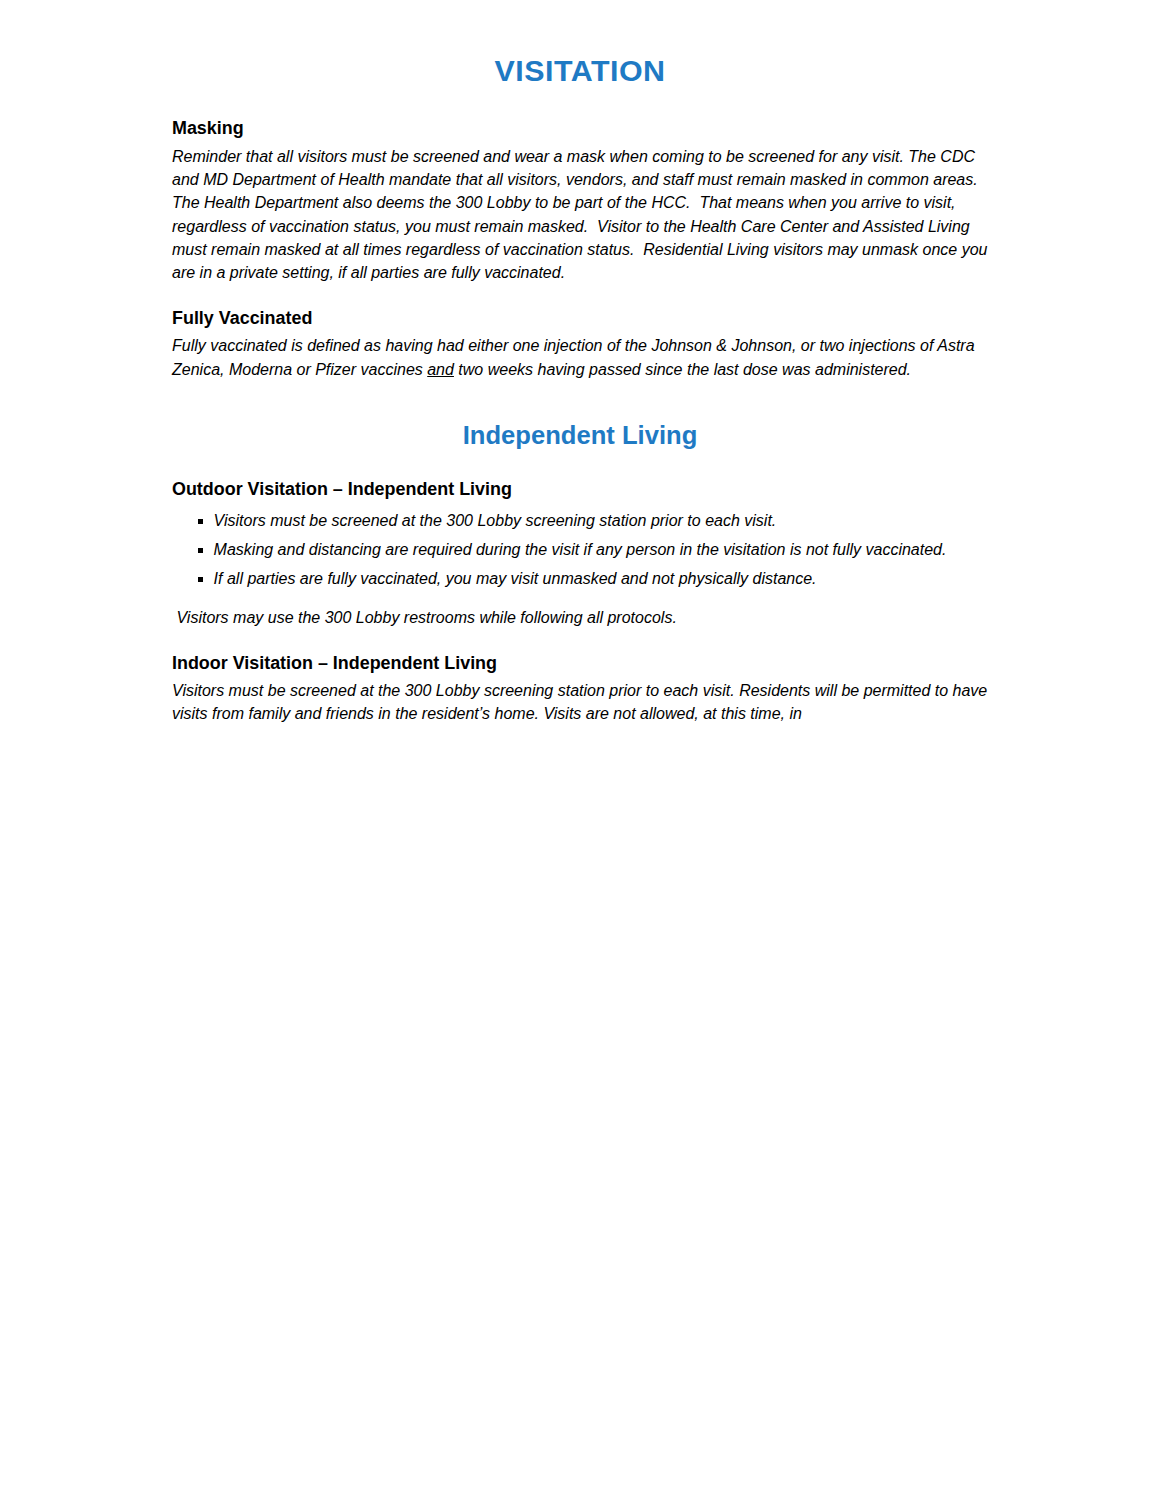VISITATION
Masking
Reminder that all visitors must be screened and wear a mask when coming to be screened for any visit. The CDC and MD Department of Health mandate that all visitors, vendors, and staff must remain masked in common areas. The Health Department also deems the 300 Lobby to be part of the HCC. That means when you arrive to visit, regardless of vaccination status, you must remain masked. Visitor to the Health Care Center and Assisted Living must remain masked at all times regardless of vaccination status. Residential Living visitors may unmask once you are in a private setting, if all parties are fully vaccinated.
Fully Vaccinated
Fully vaccinated is defined as having had either one injection of the Johnson & Johnson, or two injections of Astra Zenica, Moderna or Pfizer vaccines and two weeks having passed since the last dose was administered.
Independent Living
Outdoor Visitation – Independent Living
Visitors must be screened at the 300 Lobby screening station prior to each visit.
Masking and distancing are required during the visit if any person in the visitation is not fully vaccinated.
If all parties are fully vaccinated, you may visit unmasked and not physically distance.
Visitors may use the 300 Lobby restrooms while following all protocols.
Indoor Visitation – Independent Living
Visitors must be screened at the 300 Lobby screening station prior to each visit. Residents will be permitted to have visits from family and friends in the resident’s home. Visits are not allowed, at this time, in